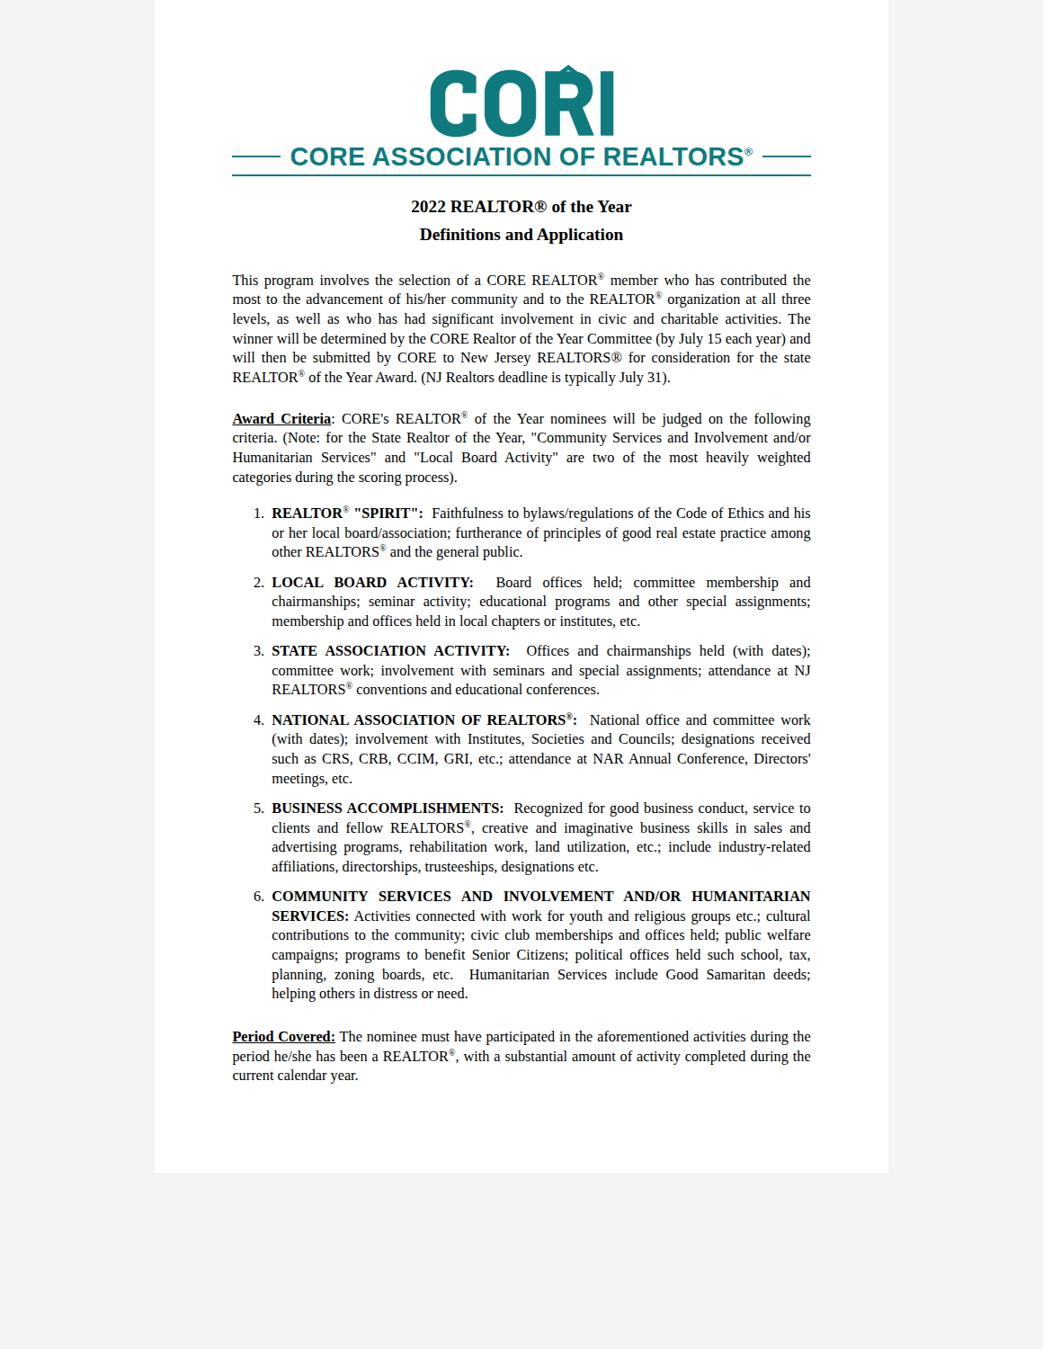CORE
CORE ASSOCIATION OF REALTORS®
2022 REALTOR® of the Year
Definitions and Application
This program involves the selection of a CORE REALTOR® member who has contributed the most to the advancement of his/her community and to the REALTOR® organization at all three levels, as well as who has had significant involvement in civic and charitable activities. The winner will be determined by the CORE Realtor of the Year Committee (by July 15 each year) and will then be submitted by CORE to New Jersey REALTORS® for consideration for the state REALTOR® of the Year Award. (NJ Realtors deadline is typically July 31).
Award Criteria: CORE's REALTOR® of the Year nominees will be judged on the following criteria. (Note: for the State Realtor of the Year, "Community Services and Involvement and/or Humanitarian Services" and "Local Board Activity" are two of the most heavily weighted categories during the scoring process).
REALTOR® "SPIRIT": Faithfulness to bylaws/regulations of the Code of Ethics and his or her local board/association; furtherance of principles of good real estate practice among other REALTORS® and the general public.
LOCAL BOARD ACTIVITY: Board offices held; committee membership and chairmanships; seminar activity; educational programs and other special assignments; membership and offices held in local chapters or institutes, etc.
STATE ASSOCIATION ACTIVITY: Offices and chairmanships held (with dates); committee work; involvement with seminars and special assignments; attendance at NJ REALTORS® conventions and educational conferences.
NATIONAL ASSOCIATION OF REALTORS®: National office and committee work (with dates); involvement with Institutes, Societies and Councils; designations received such as CRS, CRB, CCIM, GRI, etc.; attendance at NAR Annual Conference, Directors' meetings, etc.
BUSINESS ACCOMPLISHMENTS: Recognized for good business conduct, service to clients and fellow REALTORS®, creative and imaginative business skills in sales and advertising programs, rehabilitation work, land utilization, etc.; include industry-related affiliations, directorships, trusteeships, designations etc.
COMMUNITY SERVICES AND INVOLVEMENT AND/OR HUMANITARIAN SERVICES: Activities connected with work for youth and religious groups etc.; cultural contributions to the community; civic club memberships and offices held; public welfare campaigns; programs to benefit Senior Citizens; political offices held such school, tax, planning, zoning boards, etc. Humanitarian Services include Good Samaritan deeds; helping others in distress or need.
Period Covered: The nominee must have participated in the aforementioned activities during the period he/she has been a REALTOR®, with a substantial amount of activity completed during the current calendar year.